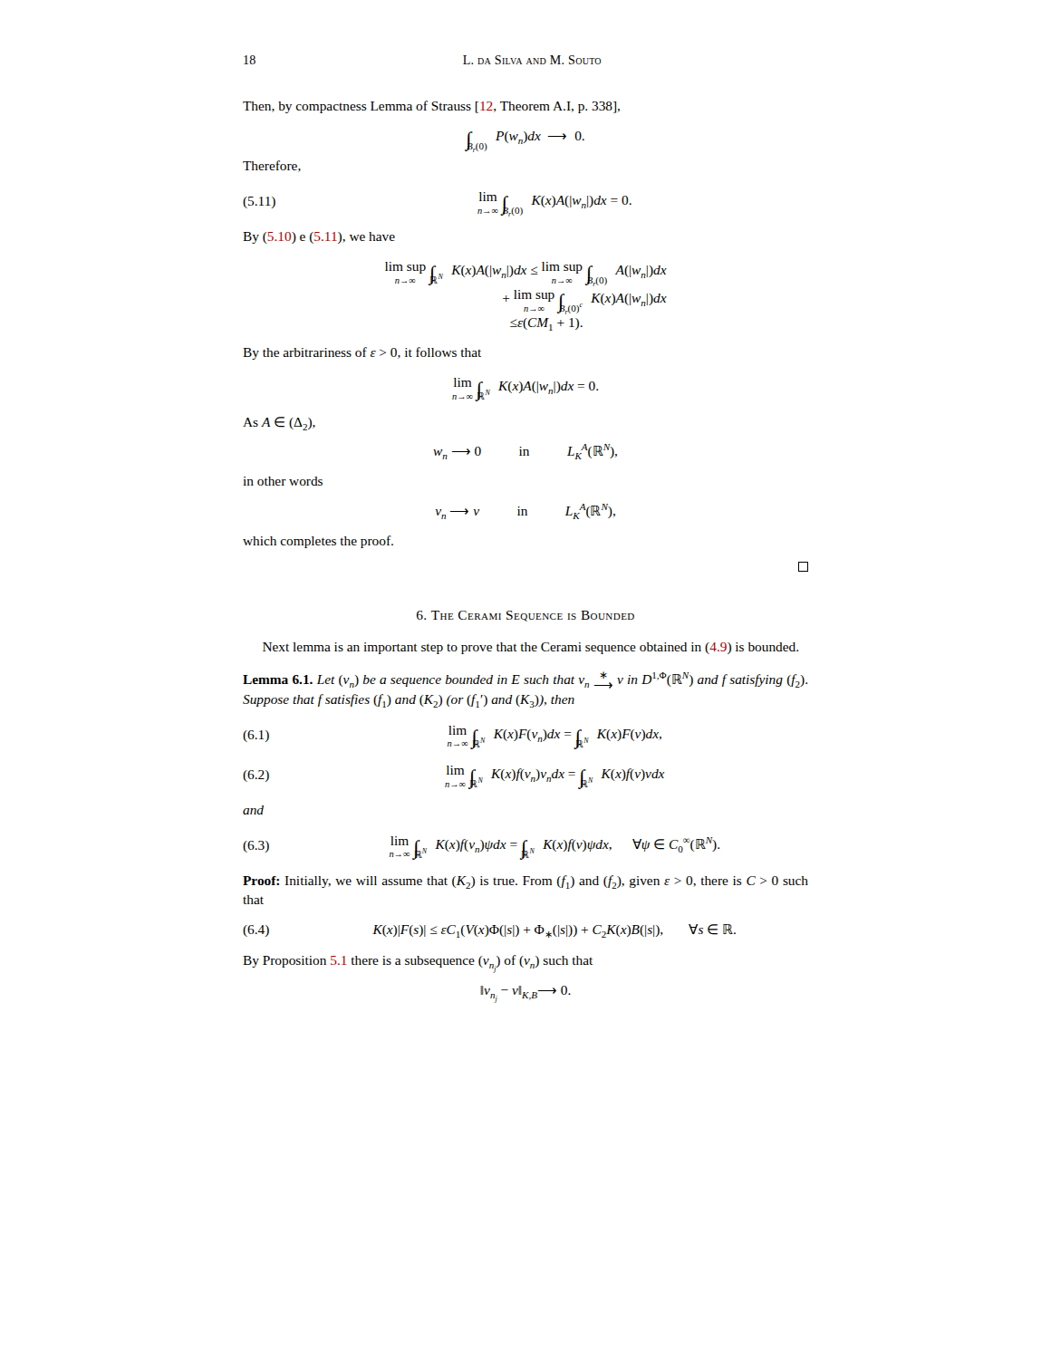18 L. da Silva and M. Souto
Then, by compactness Lemma of Strauss [12, Theorem A.I, p. 338],
∫Br(0) P(wn)dx ⟶ 0.
Therefore,
(5.11)
limn→∞ ∫Br(0) K(x)A(|wn|)dx = 0.
By (5.10) e (5.11), we have
lim supn→∞ ∫ℝN K(x)A(|wn|)dx ≤ lim supn→∞ ∫Br(0) A(|wn|)dx + lim supn→∞ ∫Br(0)c K(x)A(|wn|)dx ≤ε(CM1 + 1).
By the arbitrariness of ε > 0, it follows that
limn→∞ ∫ℝN K(x)A(|wn|)dx = 0.
As A ∈ (Δ2),
wn ⟶ 0 in LKA(ℝN),
in other words
vn ⟶ v in LKA(ℝN),
which completes the proof.
6. The Cerami Sequence is Bounded
Next lemma is an important step to prove that the Cerami sequence obtained in (4.9) is bounded.
Lemma 6.1. Let (vn) be a sequence bounded in E such that vn ∗⟶ v in D1,Φ(ℝN) and f satisfying (f2). Suppose that f satisfies (f1) and (K2) (or (f1′) and (K3)), then
(6.1)
limn→∞ ∫ℝN K(x)F(vn)dx = ∫ℝN K(x)F(v)dx,
(6.2)
limn→∞ ∫ℝN K(x)f(vn)vn dx = ∫ℝN K(x)f(v)vdx
and
(6.3)
limn→∞ ∫ℝN K(x)f(vn)ψdx = ∫ℝN K(x)f(v)ψdx, ∀ψ ∈ C0∞(ℝN).
Proof: Initially, we will assume that (K2) is true. From (f1) and (f2), given ε > 0, there is C > 0 such that
(6.4)
K(x)|F(s)| ≤ εC1(V(x)Φ(|s|) + Φ∗(|s|)) + C2K(x)B(|s|), ∀s ∈ ℝ.
By Proposition 5.1 there is a subsequence (vnj) of (vn) such that
‖vnj − v‖K,B⟶ 0.